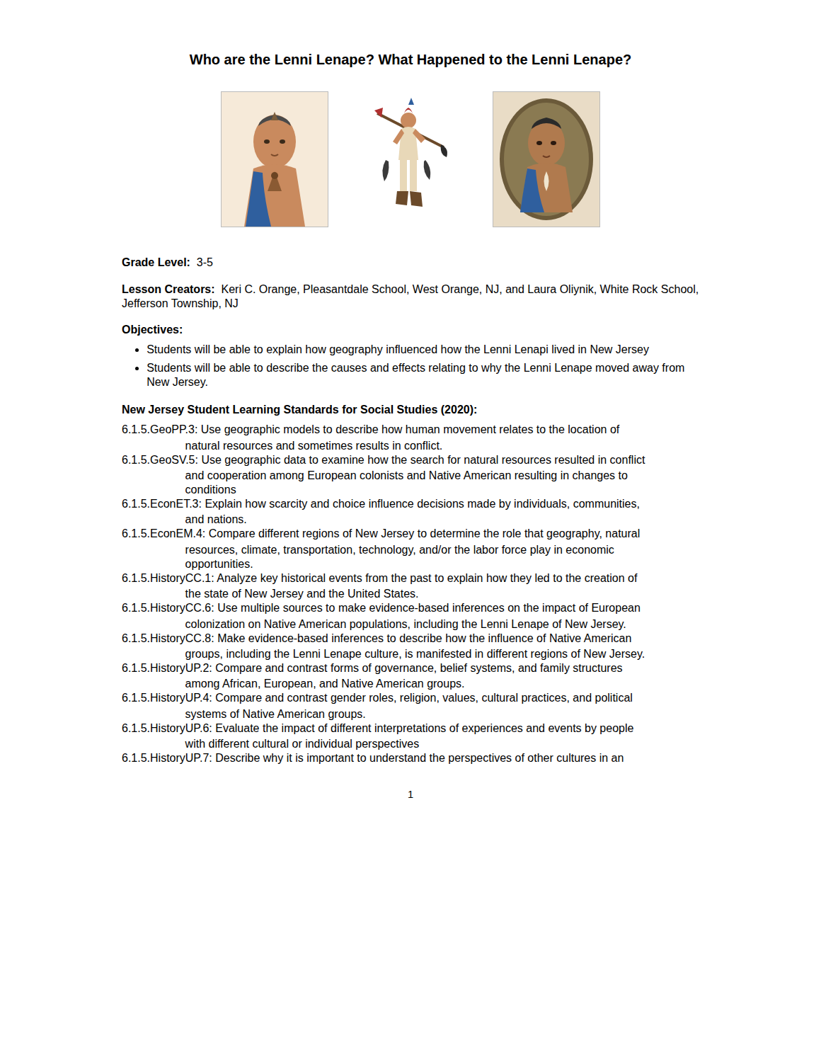Who are the Lenni Lenape? What Happened to the Lenni Lenape?
Grade Level: 3-5
Lesson Creators: Keri C. Orange, Pleasantdale School, West Orange, NJ, and Laura Oliynik, White Rock School, Jefferson Township, NJ
Objectives:
Students will be able to explain how geography influenced how the Lenni Lenapi lived in New Jersey
Students will be able to describe the causes and effects relating to why the Lenni Lenape moved away from New Jersey.
New Jersey Student Learning Standards for Social Studies (2020):
6.1.5.GeoPP.3: Use geographic models to describe how human movement relates to the location of
natural resources and sometimes results in conflict.
6.1.5.GeoSV.5: Use geographic data to examine how the search for natural resources resulted in conflict
and cooperation among European colonists and Native American resulting in changes to
conditions
6.1.5.EconET.3: Explain how scarcity and choice influence decisions made by individuals, communities,
and nations.
6.1.5.EconEM.4: Compare different regions of New Jersey to determine the role that geography, natural
resources, climate, transportation, technology, and/or the labor force play in economic
opportunities.
6.1.5.HistoryCC.1: Analyze key historical events from the past to explain how they led to the creation of
the state of New Jersey and the United States.
6.1.5.HistoryCC.6: Use multiple sources to make evidence-based inferences on the impact of European
colonization on Native American populations, including the Lenni Lenape of New Jersey.
6.1.5.HistoryCC.8: Make evidence-based inferences to describe how the influence of Native American
groups, including the Lenni Lenape culture, is manifested in different regions of New Jersey.
6.1.5.HistoryUP.2: Compare and contrast forms of governance, belief systems, and family structures
among African, European, and Native American groups.
6.1.5.HistoryUP.4: Compare and contrast gender roles, religion, values, cultural practices, and political
systems of Native American groups.
6.1.5.HistoryUP.6: Evaluate the impact of different interpretations of experiences and events by people
with different cultural or individual perspectives
6.1.5.HistoryUP.7: Describe why it is important to understand the perspectives of other cultures in an
1